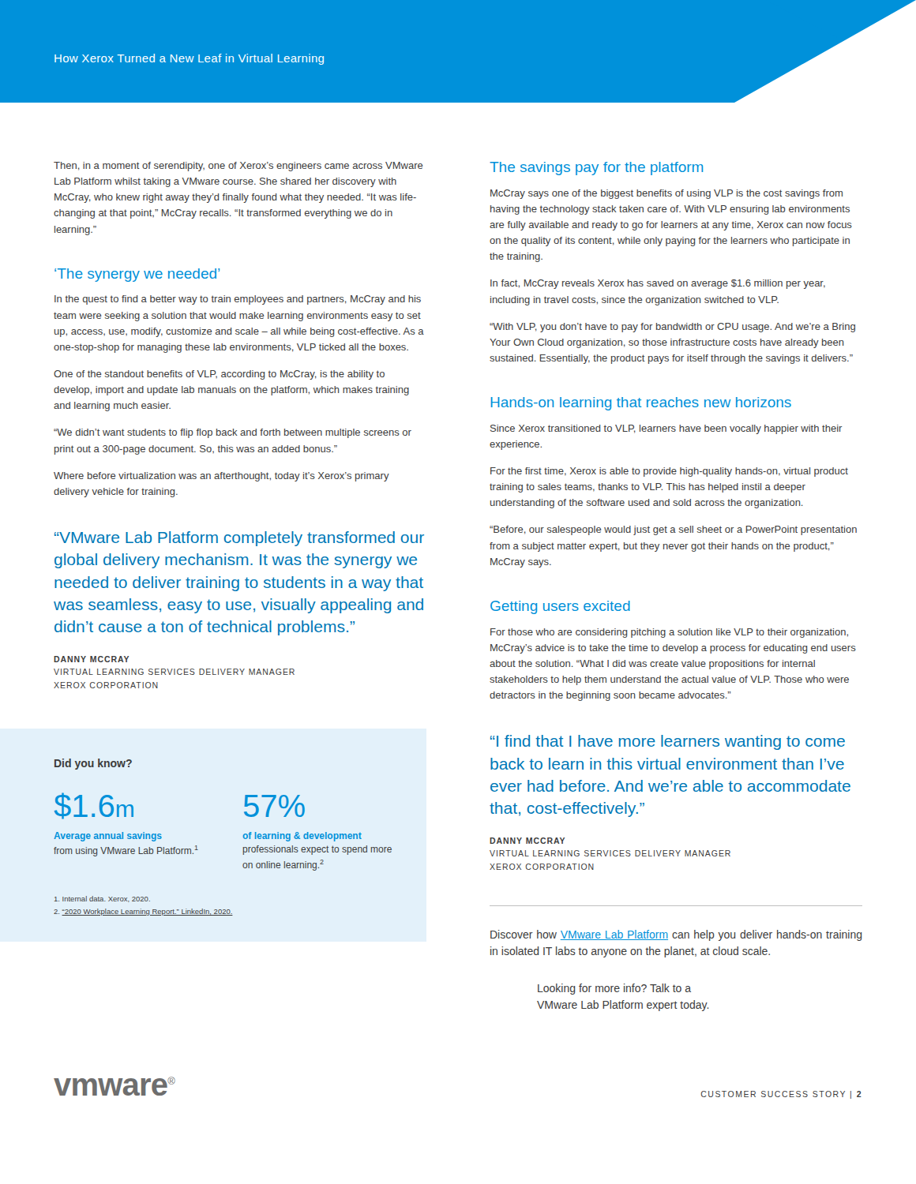How Xerox Turned a New Leaf in Virtual Learning
Then, in a moment of serendipity, one of Xerox’s engineers came across VMware Lab Platform whilst taking a VMware course. She shared her discovery with McCray, who knew right away they’d finally found what they needed. “It was life-changing at that point,” McCray recalls. “It transformed everything we do in learning.”
‘The synergy we needed’
In the quest to find a better way to train employees and partners, McCray and his team were seeking a solution that would make learning environments easy to set up, access, use, modify, customize and scale – all while being cost-effective. As a one-stop-shop for managing these lab environments, VLP ticked all the boxes.
One of the standout benefits of VLP, according to McCray, is the ability to develop, import and update lab manuals on the platform, which makes training and learning much easier.
“We didn’t want students to flip flop back and forth between multiple screens or print out a 300-page document. So, this was an added bonus.”
Where before virtualization was an afterthought, today it’s Xerox’s primary delivery vehicle for training.
“VMware Lab Platform completely transformed our global delivery mechanism. It was the synergy we needed to deliver training to students in a way that was seamless, easy to use, visually appealing and didn’t cause a ton of technical problems.”
Danny McCray
Virtual Learning Services Delivery Manager
Xerox Corporation
Did you know?
$1.6m
Average annual savingsfrom using VMware Lab Platform.1
57%
of learning & developmentprofessionals expect to spend more on online learning.2
1. Internal data. Xerox, 2020.
2. “2020 Workplace Learning Report.” LinkedIn, 2020.
The savings pay for the platform
McCray says one of the biggest benefits of using VLP is the cost savings from having the technology stack taken care of. With VLP ensuring lab environments are fully available and ready to go for learners at any time, Xerox can now focus on the quality of its content, while only paying for the learners who participate in the training.
In fact, McCray reveals Xerox has saved on average $1.6 million per year, including in travel costs, since the organization switched to VLP.
“With VLP, you don’t have to pay for bandwidth or CPU usage. And we’re a Bring Your Own Cloud organization, so those infrastructure costs have already been sustained. Essentially, the product pays for itself through the savings it delivers.”
Hands-on learning that reaches new horizons
Since Xerox transitioned to VLP, learners have been vocally happier with their experience.
For the first time, Xerox is able to provide high-quality hands-on, virtual product training to sales teams, thanks to VLP. This has helped instil a deeper understanding of the software used and sold across the organization.
“Before, our salespeople would just get a sell sheet or a PowerPoint presentation from a subject matter expert, but they never got their hands on the product,” McCray says.
Getting users excited
For those who are considering pitching a solution like VLP to their organization, McCray’s advice is to take the time to develop a process for educating end users about the solution. “What I did was create value propositions for internal stakeholders to help them understand the actual value of VLP. Those who were detractors in the beginning soon became advocates.”
“I find that I have more learners wanting to come back to learn in this virtual environment than I’ve ever had before. And we’re able to accommodate that, cost-effectively.”
Danny McCray
Virtual Learning Services Delivery Manager
Xerox Corporation
Discover how VMware Lab Platform can help you deliver hands-on training in isolated IT labs to anyone on the planet, at cloud scale.
Looking for more info? Talk to a
VMware Lab Platform expert today.
vmware®
CUSTOMER SUCCESS STORY | 2